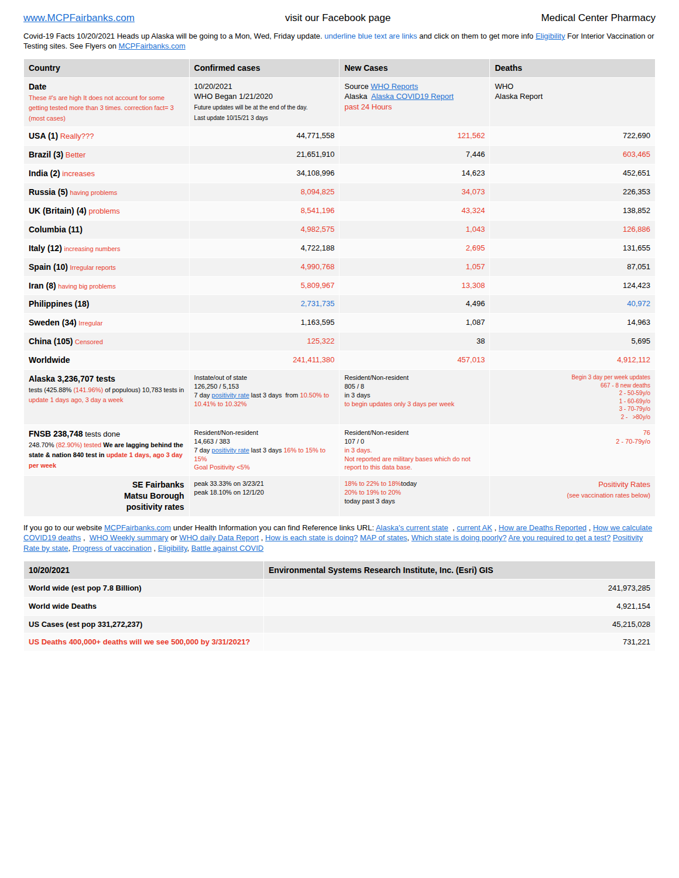www.MCPFairbanks.com visit our Facebook page Medical Center Pharmacy
Covid-19 Facts 10/20/2021 Heads up Alaska will be going to a Mon, Wed, Friday update. underline blue text are links and click on them to get more info Eligibility For Interior Vaccination or Testing sites. See Flyers on MCPFairbanks.com
| Country | Confirmed cases | New Cases | Deaths |
| --- | --- | --- | --- |
| Date These #'s are high It does not account for some getting tested more than 3 times. correction fact= 3 (most cases) | 10/20/2021 WHO Began 1/21/2020 Future updates will be at the end of the day. Last update 10/15/21 3 days | Source WHO Reports Alaska Alaska COVID19 Report past 24 Hours | WHO Alaska Report |
| USA (1) Really??? | 44,771,558 | 121,562 | 722,690 |
| Brazil (3) Better | 21,651,910 | 7,446 | 603,465 |
| India (2) increases | 34,108,996 | 14,623 | 452,651 |
| Russia (5) having problems | 8,094,825 | 34,073 | 226,353 |
| UK (Britain) (4) problems | 8,541,196 | 43,324 | 138,852 |
| Columbia (11) | 4,982,575 | 1,043 | 126,886 |
| Italy (12) increasing numbers | 4,722,188 | 2,695 | 131,655 |
| Spain (10) Irregular reports | 4,990,768 | 1,057 | 87,051 |
| Iran (8) having big problems | 5,809,967 | 13,308 | 124,423 |
| Philippines (18) | 2,731,735 | 4,496 | 40,972 |
| Sweden (34) Irregular | 1,163,595 | 1,087 | 14,963 |
| China (105) Censored | 125,322 | 38 | 5,695 |
| Worldwide | 241,411,380 | 457,013 | 4,912,112 |
| Alaska 3,236,707 tests tests (425.88% (141.96%) of populous) 10,783 tests in update 1 days ago, 3 day a week | Instate/out of state 126,250 / 5,153 7 day positivity rate last 3 days from 10.50% to 10.41% to 10.32% | Resident/Non-resident 805 / 8 in 3 days to begin updates only 3 days per week | Begin 3 day per week updates 667 - 8 new deaths 2 - 50-59y/o 1 - 60-69y/o 3 - 70-79y/o 2 - >80y/o |
| FNSB 238,748 tests done 248.70% (82.90%) tested We are lagging behind the state & nation 840 test in update 1 days, ago 3 day per week | Resident/Non-resident 14,663 / 383 7 day positivity rate last 3 days 16% to 15% to 15% Goal Positivity <5% | Resident/Non-resident 107 / 0 in 3 days. Not reported are military bases which do not report to this data base. | 76 2 - 70-79y/o |
| SE Fairbanks Matsu Borough positivity rates | peak 33.33% on 3/23/21 peak 18.10% on 12/1/20 | 18% to 22% to 18% today 20% to 19% to 20% today past 3 days | Positivity Rates (see vaccination rates below) |
If you go to our website MCPFairbanks.com under Health Information you can find Reference links URL: Alaska's current state , current AK , How are Deaths Reported , How we calculate COVID19 deaths , WHO Weekly summary or WHO daily Data Report , How is each state is doing? MAP of states, Which state is doing poorly? Are you required to get a test? Positivity Rate by state, Progress of vaccination , Eligibility, Battle against COVID
| 10/20/2021 | Environmental Systems Research Institute, Inc. (Esri) GIS |
| --- | --- |
| World wide (est pop 7.8 Billion) | 241,973,285 |
| World wide Deaths | 4,921,154 |
| US Cases (est pop 331,272,237) | 45,215,028 |
| US Deaths 400,000+ deaths will we see 500,000 by 3/31/2021? | 731,221 |